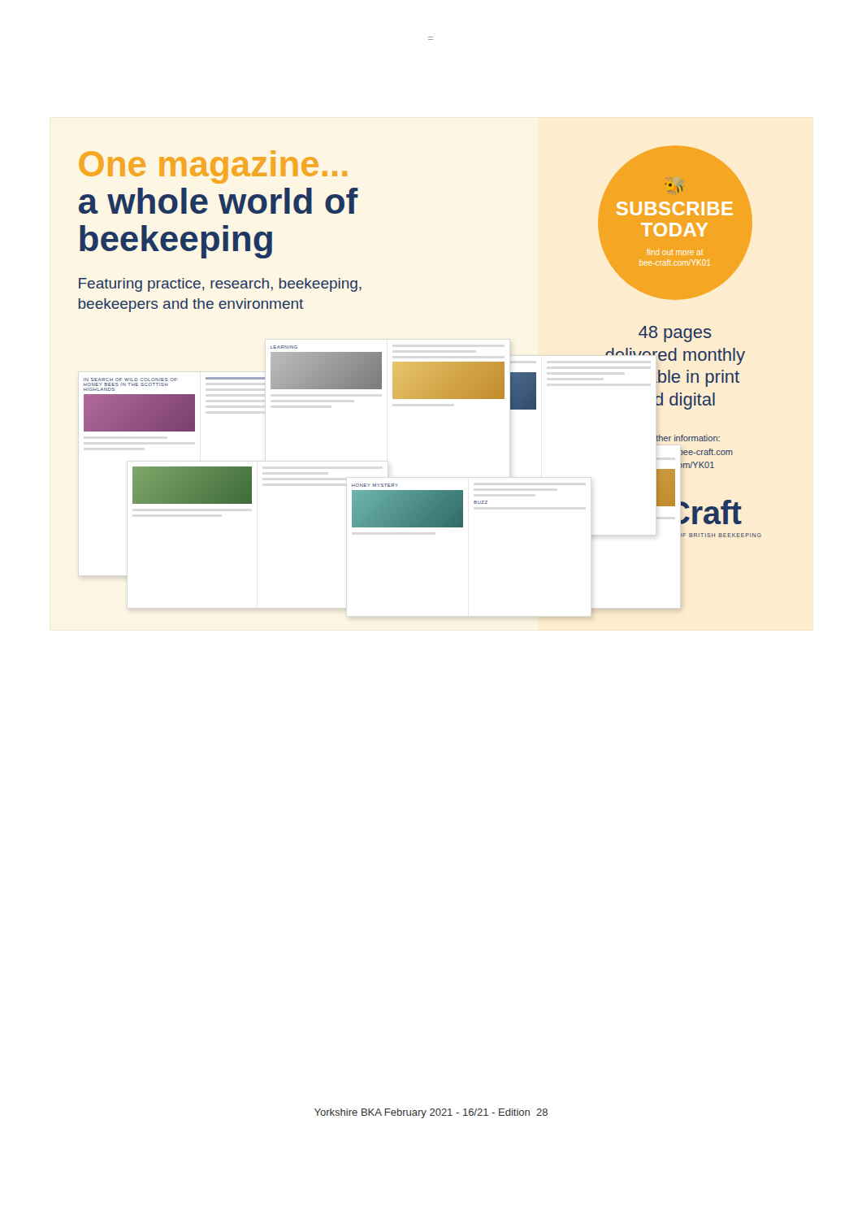=
One magazine... a whole world of beekeeping
Featuring practice, research, beekeeping,
beekeepers and the environment
In search of wild colonies of honey bees in the Scottish Highlands
Learning
Honey mystery
Buzz
Latest news
🐝
SUBSCRIBE
TODAY
find out more at
bee-craft.com/YK01
48 pages
delivered monthly
available in print
and digital
For further information:
subscriptions@bee-craft.com
bee-craft.com/YK01
BeeCraft
The independent voice of British beekeeping
Yorkshire BKA February 2021 - 16/21 - Edition 28